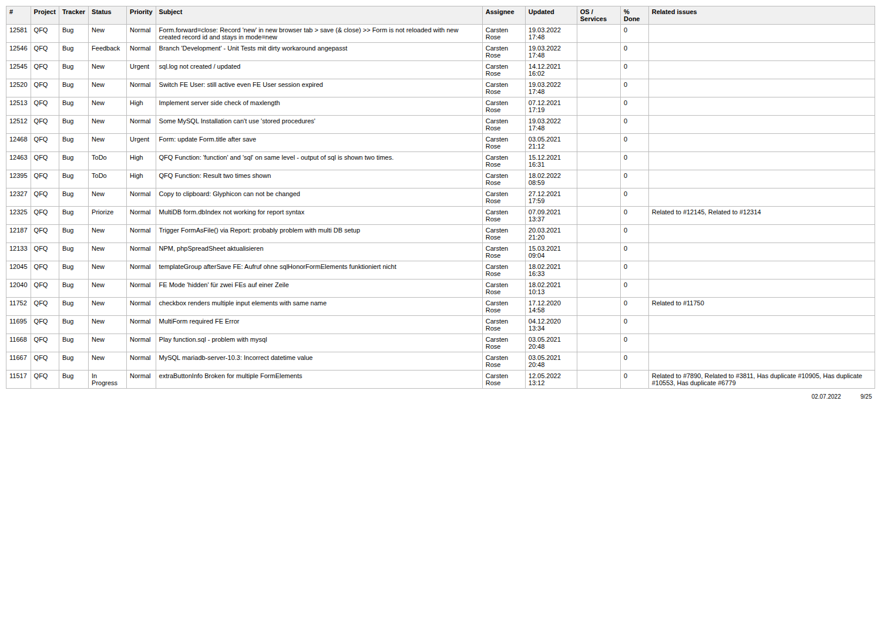| # | Project | Tracker | Status | Priority | Subject | Assignee | Updated | OS / Services | % Done | Related issues |
| --- | --- | --- | --- | --- | --- | --- | --- | --- | --- | --- |
| 12581 | QFQ | Bug | New | Normal | Form.forward=close: Record 'new' in new browser tab > save (& close) >> Form is not reloaded with new created record id and stays in mode=new | Carsten Rose | 19.03.2022 17:48 | | 0 | |
| 12546 | QFQ | Bug | Feedback | Normal | Branch 'Development' - Unit Tests mit dirty workaround angepasst | Carsten Rose | 19.03.2022 17:48 | | 0 | |
| 12545 | QFQ | Bug | New | Urgent | sql.log not created / updated | Carsten Rose | 14.12.2021 16:02 | | 0 | |
| 12520 | QFQ | Bug | New | Normal | Switch FE User: still active even FE User session expired | Carsten Rose | 19.03.2022 17:48 | | 0 | |
| 12513 | QFQ | Bug | New | High | Implement server side check of maxlength | Carsten Rose | 07.12.2021 17:19 | | 0 | |
| 12512 | QFQ | Bug | New | Normal | Some MySQL Installation can't use 'stored procedures' | Carsten Rose | 19.03.2022 17:48 | | 0 | |
| 12468 | QFQ | Bug | New | Urgent | Form: update Form.title after save | Carsten Rose | 03.05.2021 21:12 | | 0 | |
| 12463 | QFQ | Bug | ToDo | High | QFQ Function: 'function' and 'sql' on same level - output of sql is shown two times. | Carsten Rose | 15.12.2021 16:31 | | 0 | |
| 12395 | QFQ | Bug | ToDo | High | QFQ Function: Result two times shown | Carsten Rose | 18.02.2022 08:59 | | 0 | |
| 12327 | QFQ | Bug | New | Normal | Copy to clipboard: Glyphicon can not be changed | Carsten Rose | 27.12.2021 17:59 | | 0 | |
| 12325 | QFQ | Bug | Priorize | Normal | MultiDB form.dbIndex not working for report syntax | Carsten Rose | 07.09.2021 13:37 | | 0 | Related to #12145, Related to #12314 |
| 12187 | QFQ | Bug | New | Normal | Trigger FormAsFile() via Report: probably problem with multi DB setup | Carsten Rose | 20.03.2021 21:20 | | 0 | |
| 12133 | QFQ | Bug | New | Normal | NPM, phpSpreadSheet aktualisieren | Carsten Rose | 15.03.2021 09:04 | | 0 | |
| 12045 | QFQ | Bug | New | Normal | templateGroup afterSave FE: Aufruf ohne sqlHonorFormElements funktioniert nicht | Carsten Rose | 18.02.2021 16:33 | | 0 | |
| 12040 | QFQ | Bug | New | Normal | FE Mode 'hidden' für zwei FEs auf einer Zeile | Carsten Rose | 18.02.2021 10:13 | | 0 | |
| 11752 | QFQ | Bug | New | Normal | checkbox renders multiple input elements with same name | Carsten Rose | 17.12.2020 14:58 | | 0 | Related to #11750 |
| 11695 | QFQ | Bug | New | Normal | MultiForm required FE Error | Carsten Rose | 04.12.2020 13:34 | | 0 | |
| 11668 | QFQ | Bug | New | Normal | Play function.sql - problem with mysql | Carsten Rose | 03.05.2021 20:48 | | 0 | |
| 11667 | QFQ | Bug | New | Normal | MySQL mariadb-server-10.3: Incorrect datetime value | Carsten Rose | 03.05.2021 20:48 | | 0 | |
| 11517 | QFQ | Bug | In Progress | Normal | extraButtonInfo Broken for multiple FormElements | Carsten Rose | 12.05.2022 13:12 | | 0 | Related to #7890, Related to #3811, Has duplicate #10905, Has duplicate #10553, Has duplicate #6779 |
| 02.07.2022 9/25 |